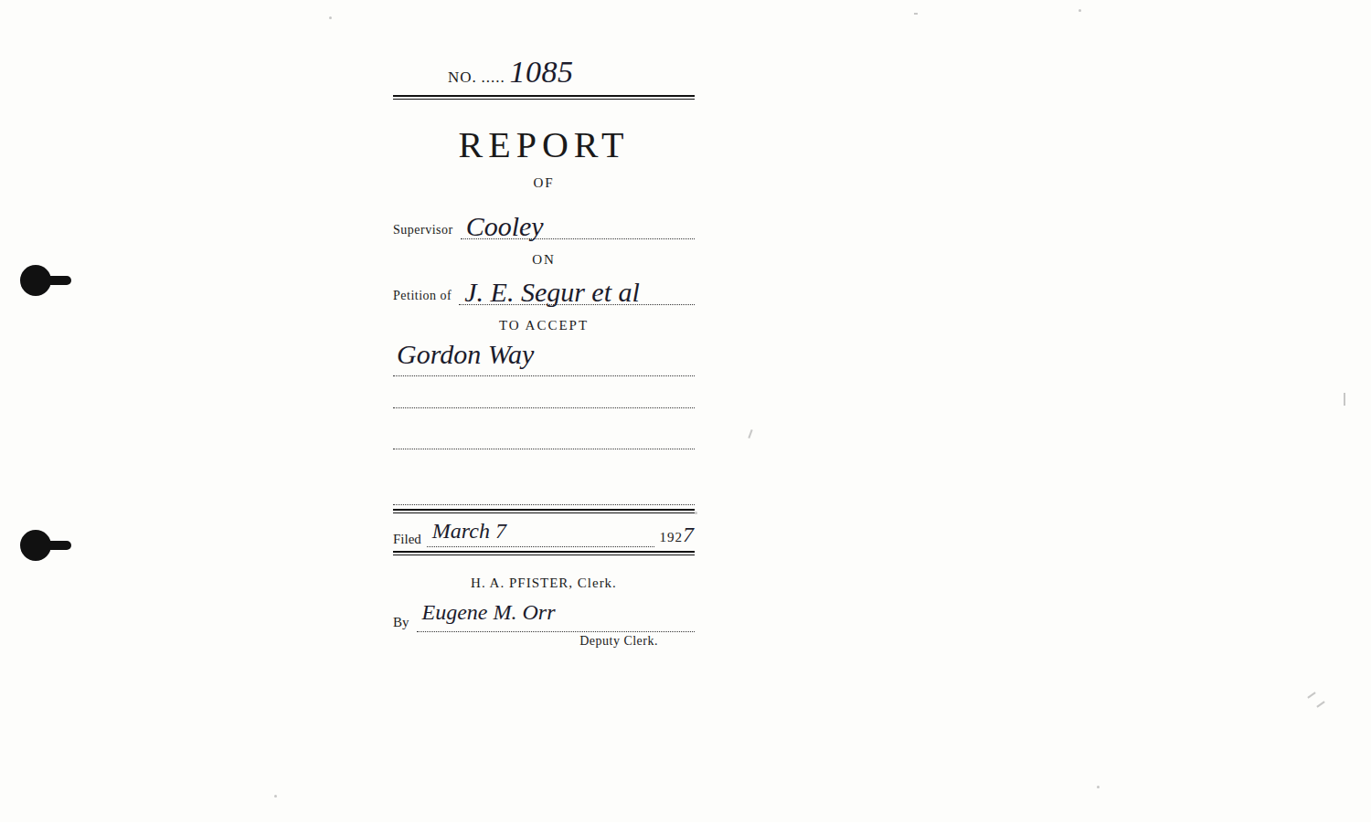NO. ..... 1085
REPORT
OF
Supervisor Cooley
ON
Petition of J. E. Segur et al
TO ACCEPT
Gordon Way
Filed March 7 1927
H. A. PFISTER, Clerk.
By Eugene M. Orr
Deputy Clerk.